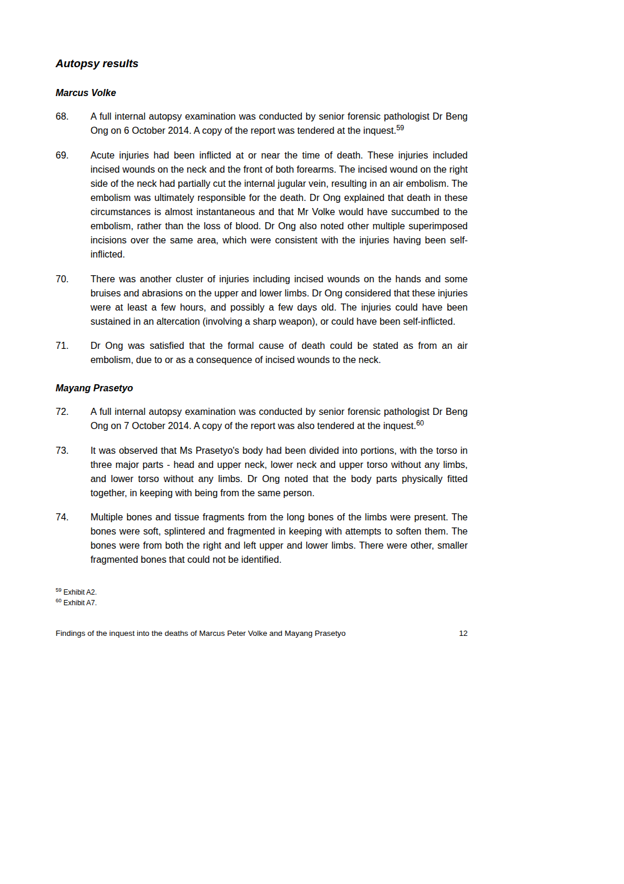Autopsy results
Marcus Volke
68. A full internal autopsy examination was conducted by senior forensic pathologist Dr Beng Ong on 6 October 2014. A copy of the report was tendered at the inquest.59
69. Acute injuries had been inflicted at or near the time of death. These injuries included incised wounds on the neck and the front of both forearms. The incised wound on the right side of the neck had partially cut the internal jugular vein, resulting in an air embolism. The embolism was ultimately responsible for the death. Dr Ong explained that death in these circumstances is almost instantaneous and that Mr Volke would have succumbed to the embolism, rather than the loss of blood. Dr Ong also noted other multiple superimposed incisions over the same area, which were consistent with the injuries having been self-inflicted.
70. There was another cluster of injuries including incised wounds on the hands and some bruises and abrasions on the upper and lower limbs. Dr Ong considered that these injuries were at least a few hours, and possibly a few days old. The injuries could have been sustained in an altercation (involving a sharp weapon), or could have been self-inflicted.
71. Dr Ong was satisfied that the formal cause of death could be stated as from an air embolism, due to or as a consequence of incised wounds to the neck.
Mayang Prasetyo
72. A full internal autopsy examination was conducted by senior forensic pathologist Dr Beng Ong on 7 October 2014. A copy of the report was also tendered at the inquest.60
73. It was observed that Ms Prasetyo's body had been divided into portions, with the torso in three major parts - head and upper neck, lower neck and upper torso without any limbs, and lower torso without any limbs. Dr Ong noted that the body parts physically fitted together, in keeping with being from the same person.
74. Multiple bones and tissue fragments from the long bones of the limbs were present. The bones were soft, splintered and fragmented in keeping with attempts to soften them. The bones were from both the right and left upper and lower limbs. There were other, smaller fragmented bones that could not be identified.
59 Exhibit A2.
60 Exhibit A7.
Findings of the inquest into the deaths of Marcus Peter Volke and Mayang Prasetyo 12